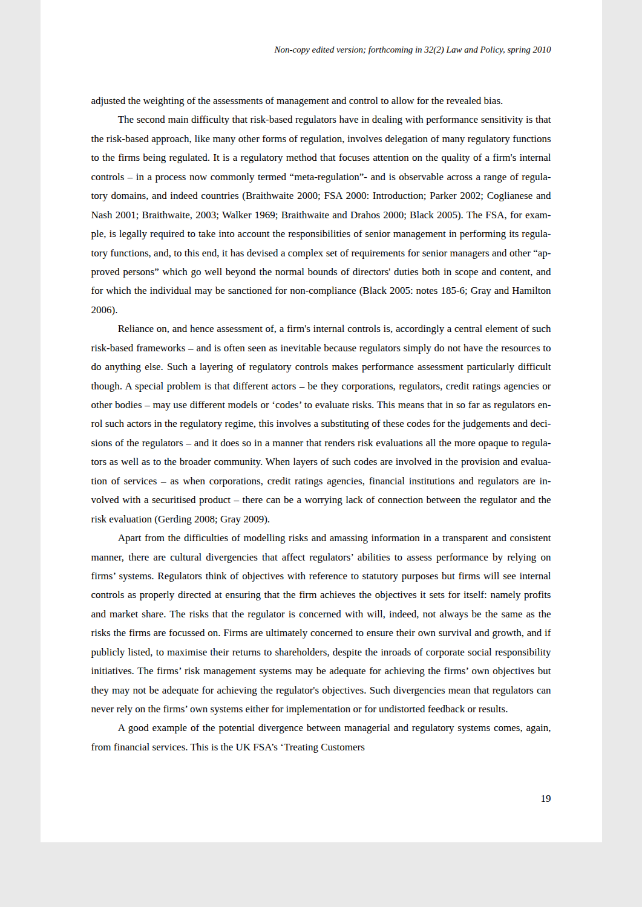Non-copy edited version; forthcoming in 32(2) Law and Policy, spring 2010
adjusted the weighting of the assessments of management and control to allow for the revealed bias.
The second main difficulty that risk-based regulators have in dealing with performance sensitivity is that the risk-based approach, like many other forms of regulation, involves delegation of many regulatory functions to the firms being regulated. It is a regulatory method that focuses attention on the quality of a firm's internal controls – in a process now commonly termed “meta-regulation”- and is observable across a range of regulatory domains, and indeed countries (Braithwaite 2000; FSA 2000: Introduction; Parker 2002; Coglianese and Nash 2001; Braithwaite, 2003; Walker 1969; Braithwaite and Drahos 2000; Black 2005). The FSA, for example, is legally required to take into account the responsibilities of senior management in performing its regulatory functions, and, to this end, it has devised a complex set of requirements for senior managers and other “approved persons” which go well beyond the normal bounds of directors' duties both in scope and content, and for which the individual may be sanctioned for non-compliance (Black 2005: notes 185-6; Gray and Hamilton 2006).
Reliance on, and hence assessment of, a firm's internal controls is, accordingly a central element of such risk-based frameworks – and is often seen as inevitable because regulators simply do not have the resources to do anything else. Such a layering of regulatory controls makes performance assessment particularly difficult though. A special problem is that different actors – be they corporations, regulators, credit ratings agencies or other bodies – may use different models or ‘codes’ to evaluate risks. This means that in so far as regulators enrol such actors in the regulatory regime, this involves a substituting of these codes for the judgements and decisions of the regulators – and it does so in a manner that renders risk evaluations all the more opaque to regulators as well as to the broader community. When layers of such codes are involved in the provision and evaluation of services – as when corporations, credit ratings agencies, financial institutions and regulators are involved with a securitised product – there can be a worrying lack of connection between the regulator and the risk evaluation (Gerding 2008; Gray 2009).
Apart from the difficulties of modelling risks and amassing information in a transparent and consistent manner, there are cultural divergencies that affect regulators’ abilities to assess performance by relying on firms’ systems. Regulators think of objectives with reference to statutory purposes but firms will see internal controls as properly directed at ensuring that the firm achieves the objectives it sets for itself: namely profits and market share. The risks that the regulator is concerned with will, indeed, not always be the same as the risks the firms are focussed on. Firms are ultimately concerned to ensure their own survival and growth, and if publicly listed, to maximise their returns to shareholders, despite the inroads of corporate social responsibility initiatives. The firms’ risk management systems may be adequate for achieving the firms’ own objectives but they may not be adequate for achieving the regulator's objectives. Such divergencies mean that regulators can never rely on the firms’ own systems either for implementation or for undistorted feedback or results.
A good example of the potential divergence between managerial and regulatory systems comes, again, from financial services. This is the UK FSA’s ‘Treating Customers
19